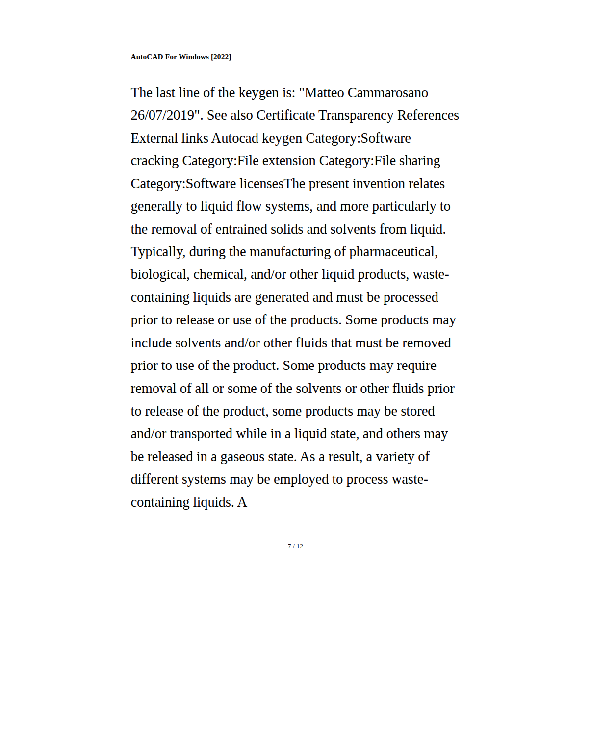AutoCAD For Windows [2022]
The last line of the keygen is: "Matteo Cammarosano 26/07/2019". See also Certificate Transparency References External links Autocad keygen Category:Software cracking Category:File extension Category:File sharing Category:Software licensesThe present invention relates generally to liquid flow systems, and more particularly to the removal of entrained solids and solvents from liquid. Typically, during the manufacturing of pharmaceutical, biological, chemical, and/or other liquid products, waste-containing liquids are generated and must be processed prior to release or use of the products. Some products may include solvents and/or other fluids that must be removed prior to use of the product. Some products may require removal of all or some of the solvents or other fluids prior to release of the product, some products may be stored and/or transported while in a liquid state, and others may be released in a gaseous state. As a result, a variety of different systems may be employed to process waste-containing liquids. A
7 / 12